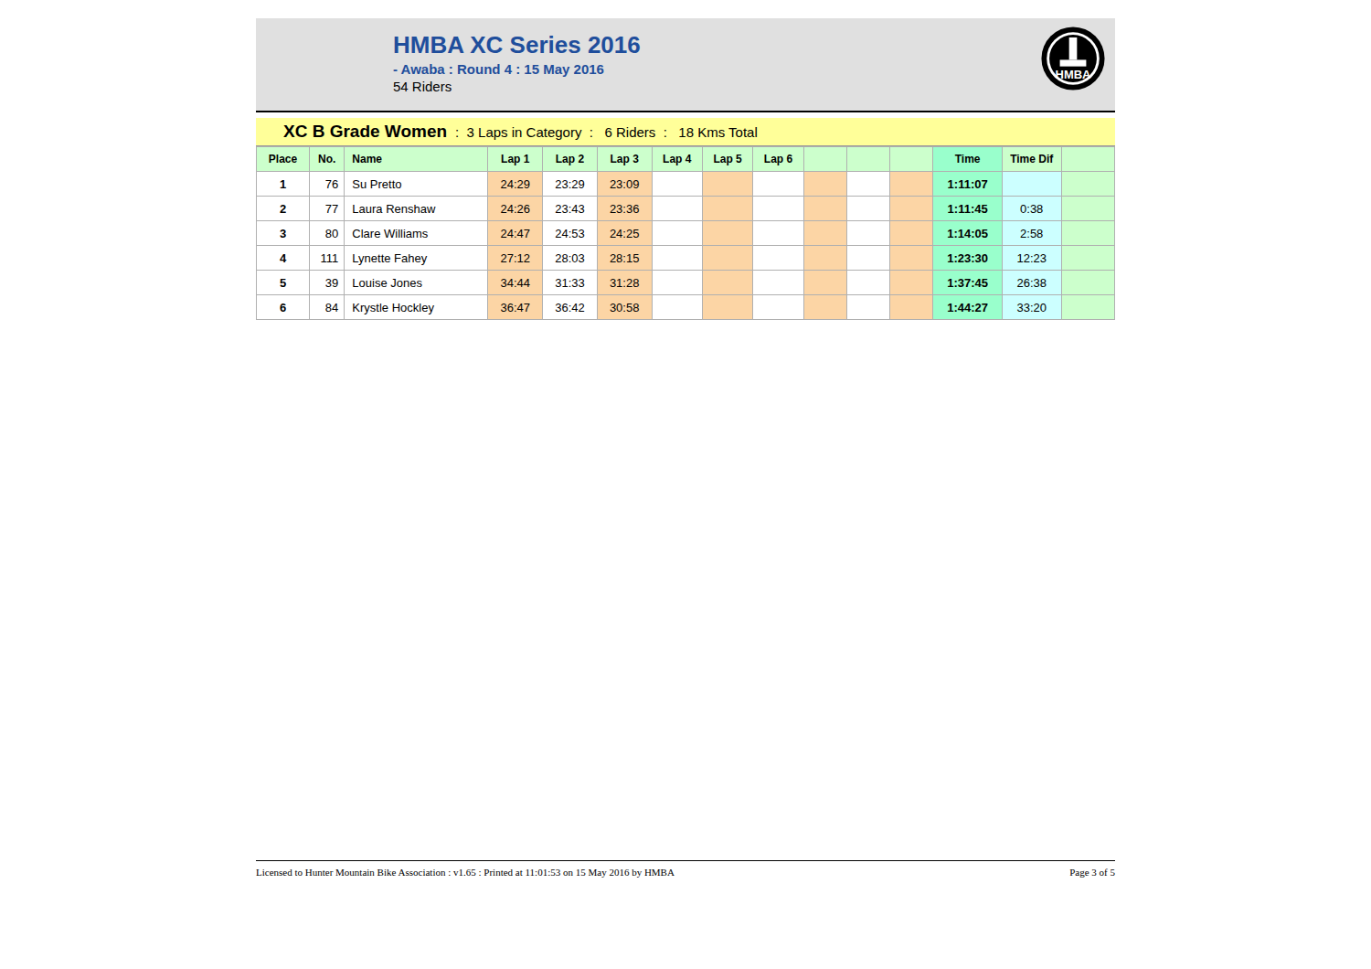HMBA
HMBA XC Series 2016
- Awaba : Round 4 : 15 May 2016
54 Riders
XC B Grade Women : 3 Laps in Category : 6 Riders : 18 Kms Total
| Place | No. | Name | Lap 1 | Lap 2 | Lap 3 | Lap 4 | Lap 5 | Lap 6 | | | | Time | Time Dif | |
| --- | --- | --- | --- | --- | --- | --- | --- | --- | --- | --- | --- | --- | --- | --- |
| 1 | 76 | Su Pretto | 24:29 | 23:29 | 23:09 | | | | | | | 1:11:07 | | |
| 2 | 77 | Laura Renshaw | 24:26 | 23:43 | 23:36 | | | | | | | 1:11:45 | 0:38 | |
| 3 | 80 | Clare Williams | 24:47 | 24:53 | 24:25 | | | | | | | 1:14:05 | 2:58 | |
| 4 | 111 | Lynette Fahey | 27:12 | 28:03 | 28:15 | | | | | | | 1:23:30 | 12:23 | |
| 5 | 39 | Louise Jones | 34:44 | 31:33 | 31:28 | | | | | | | 1:37:45 | 26:38 | |
| 6 | 84 | Krystle Hockley | 36:47 | 36:42 | 30:58 | | | | | | | 1:44:27 | 33:20 | |
Licensed to Hunter Mountain Bike Association : v1.65 : Printed at 11:01:53 on 15 May 2016 by HMBA Page 3 of 5